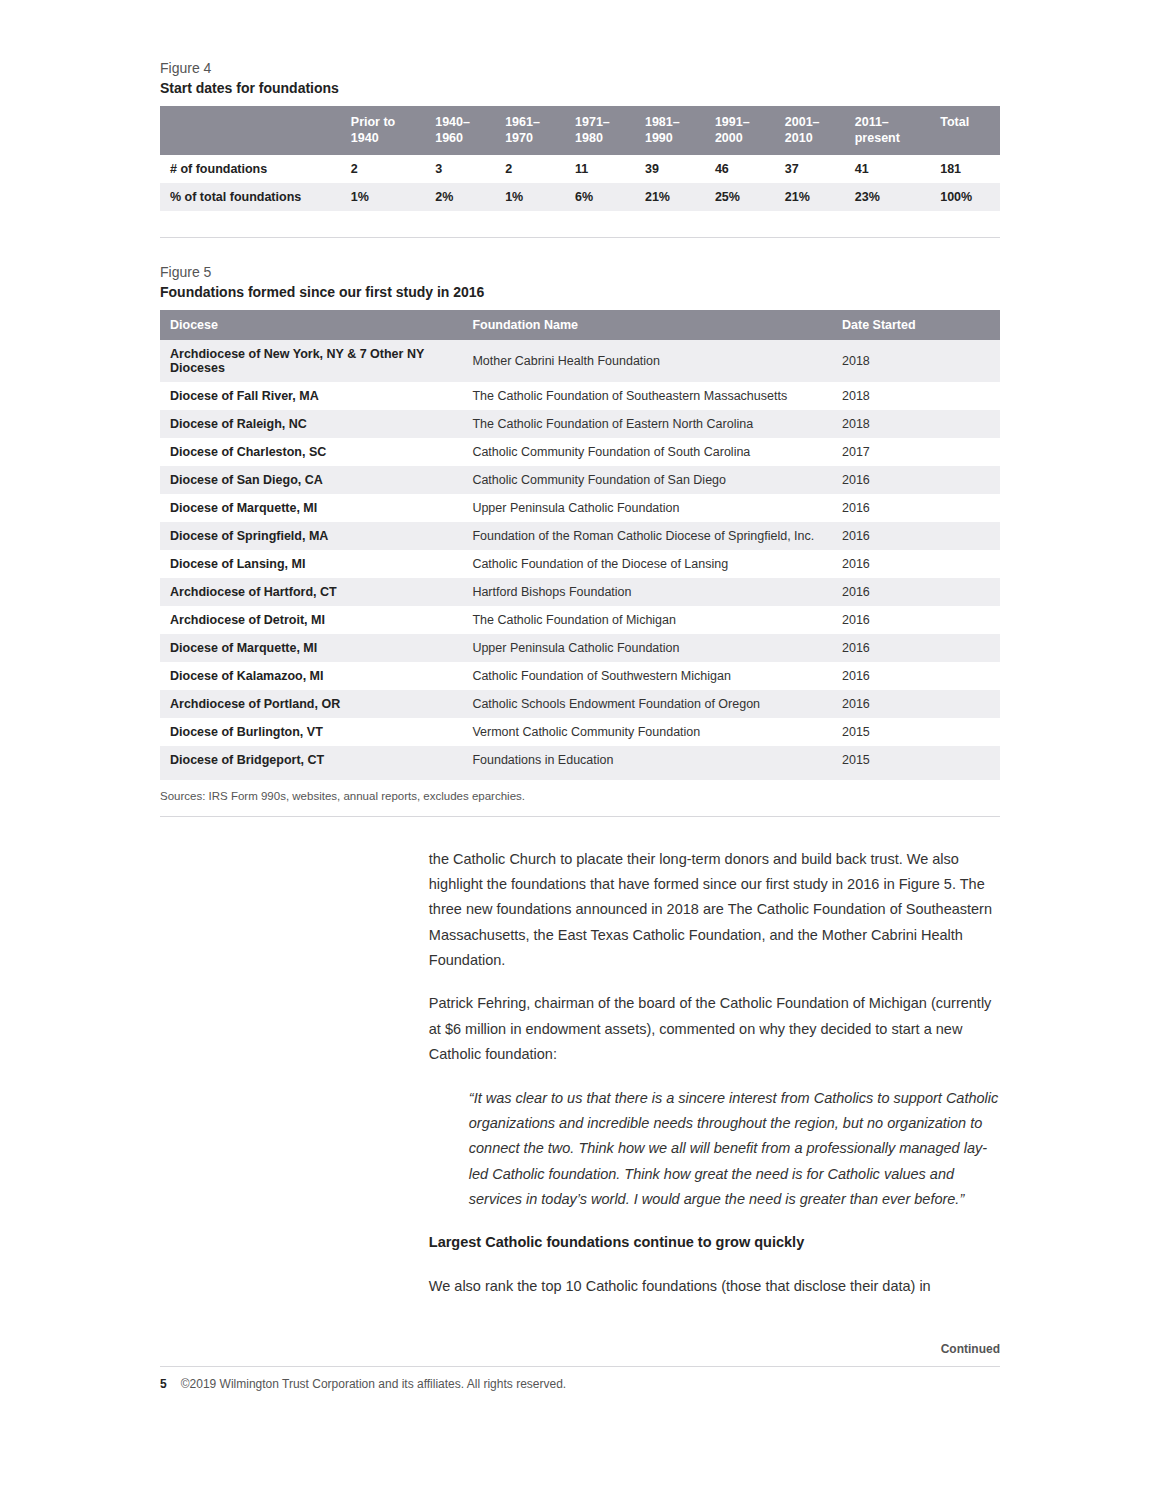Figure 4
Start dates for foundations
| | Prior to 1940 | 1940– 1960 | 1961– 1970 | 1971– 1980 | 1981– 1990 | 1991– 2000 | 2001– 2010 | 2011– present | Total |
| --- | --- | --- | --- | --- | --- | --- | --- | --- | --- |
| # of foundations | 2 | 3 | 2 | 11 | 39 | 46 | 37 | 41 | 181 |
| % of total foundations | 1% | 2% | 1% | 6% | 21% | 25% | 21% | 23% | 100% |
Figure 5
Foundations formed since our first study in 2016
| Diocese | Foundation Name | Date Started |
| --- | --- | --- |
| Archdiocese of New York, NY & 7 Other NY Dioceses | Mother Cabrini Health Foundation | 2018 |
| Diocese of Fall River, MA | The Catholic Foundation of Southeastern Massachusetts | 2018 |
| Diocese of Raleigh, NC | The Catholic Foundation of Eastern North Carolina | 2018 |
| Diocese of Charleston, SC | Catholic Community Foundation of South Carolina | 2017 |
| Diocese of San Diego, CA | Catholic Community Foundation of San Diego | 2016 |
| Diocese of Marquette, MI | Upper Peninsula Catholic Foundation | 2016 |
| Diocese of Springfield, MA | Foundation of the Roman Catholic Diocese of Springfield, Inc. | 2016 |
| Diocese of Lansing, MI | Catholic Foundation of the Diocese of Lansing | 2016 |
| Archdiocese of Hartford, CT | Hartford Bishops Foundation | 2016 |
| Archdiocese of Detroit, MI | The Catholic Foundation of Michigan | 2016 |
| Diocese of Marquette, MI | Upper Peninsula Catholic Foundation | 2016 |
| Diocese of Kalamazoo, MI | Catholic Foundation of Southwestern Michigan | 2016 |
| Archdiocese of Portland, OR | Catholic Schools Endowment Foundation of Oregon | 2016 |
| Diocese of Burlington, VT | Vermont Catholic Community Foundation | 2015 |
| Diocese of Bridgeport, CT | Foundations in Education | 2015 |
Sources: IRS Form 990s, websites, annual reports, excludes eparchies.
the Catholic Church to placate their long-term donors and build back trust. We also highlight the foundations that have formed since our first study in 2016 in Figure 5. The three new foundations announced in 2018 are The Catholic Foundation of Southeastern Massachusetts, the East Texas Catholic Foundation, and the Mother Cabrini Health Foundation.
Patrick Fehring, chairman of the board of the Catholic Foundation of Michigan (currently at $6 million in endowment assets), commented on why they decided to start a new Catholic foundation:
“It was clear to us that there is a sincere interest from Catholics to support Catholic organizations and incredible needs throughout the region, but no organization to connect the two. Think how we all will benefit from a professionally managed lay-led Catholic foundation. Think how great the need is for Catholic values and services in today’s world. I would argue the need is greater than ever before.”
Largest Catholic foundations continue to grow quickly
We also rank the top 10 Catholic foundations (those that disclose their data) in
Continued
5 ©2019 Wilmington Trust Corporation and its affiliates. All rights reserved.